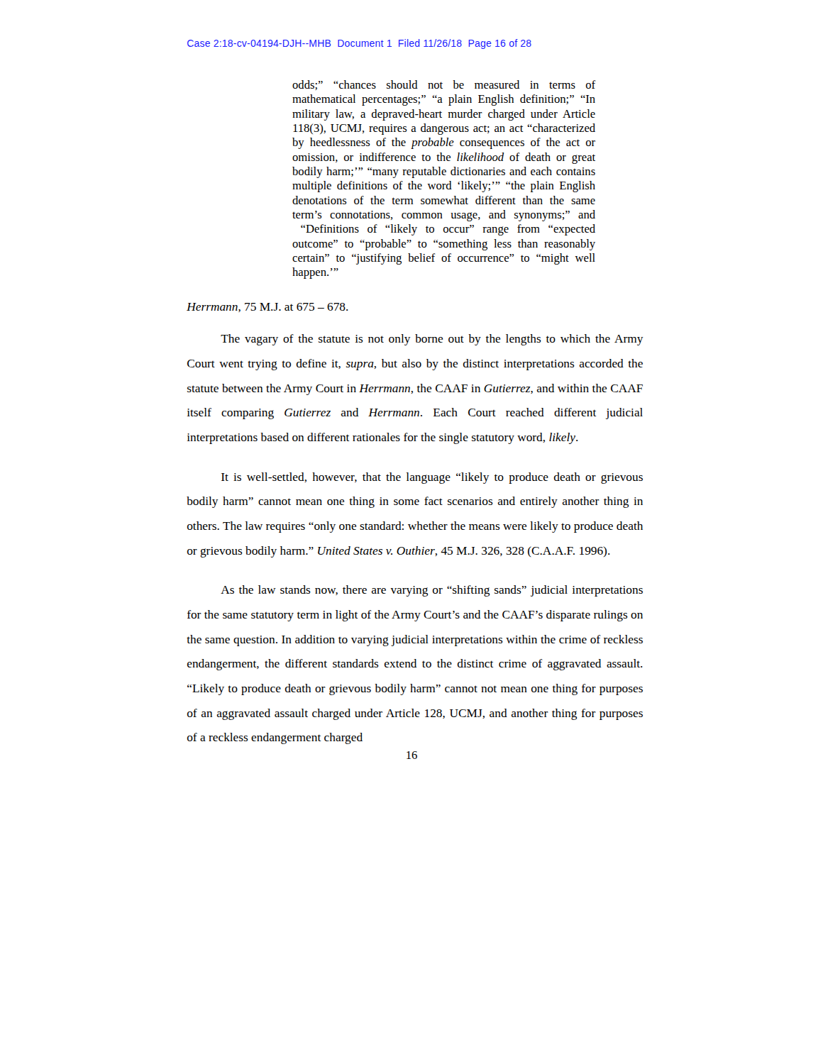Case 2:18-cv-04194-DJH--MHB Document 1 Filed 11/26/18 Page 16 of 28
odds;” “chances should not be measured in terms of mathematical percentages;” “a plain English definition;” “In military law, a depraved-heart murder charged under Article 118(3), UCMJ, requires a dangerous act; an act “characterized by heedlessness of the probable consequences of the act or omission, or indifference to the likelihood of death or great bodily harm;’” “many reputable dictionaries and each contains multiple definitions of the word ‘likely;’” “the plain English denotations of the term somewhat different than the same term’s connotations, common usage, and synonyms;” and “Definitions of “likely to occur” range from “expected outcome” to “probable” to “something less than reasonably certain” to “justifying belief of occurrence” to “might well happen.’”
Herrmann, 75 M.J. at 675 – 678.
The vagary of the statute is not only borne out by the lengths to which the Army Court went trying to define it, supra, but also by the distinct interpretations accorded the statute between the Army Court in Herrmann, the CAAF in Gutierrez, and within the CAAF itself comparing Gutierrez and Herrmann. Each Court reached different judicial interpretations based on different rationales for the single statutory word, likely.
It is well-settled, however, that the language “likely to produce death or grievous bodily harm” cannot mean one thing in some fact scenarios and entirely another thing in others. The law requires “only one standard: whether the means were likely to produce death or grievous bodily harm.” United States v. Outhier, 45 M.J. 326, 328 (C.A.A.F. 1996).
As the law stands now, there are varying or “shifting sands” judicial interpretations for the same statutory term in light of the Army Court’s and the CAAF’s disparate rulings on the same question. In addition to varying judicial interpretations within the crime of reckless endangerment, the different standards extend to the distinct crime of aggravated assault. “Likely to produce death or grievous bodily harm” cannot not mean one thing for purposes of an aggravated assault charged under Article 128, UCMJ, and another thing for purposes of a reckless endangerment charged
16